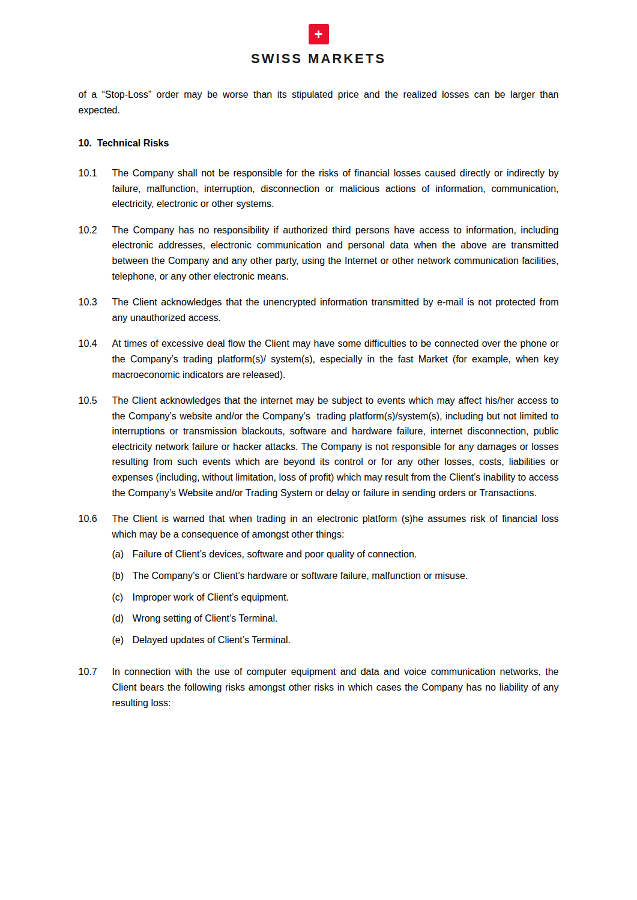+ SWISS MARKETS
of a “Stop-Loss” order may be worse than its stipulated price and the realized losses can be larger than expected.
10. Technical Risks
10.1
The Company shall not be responsible for the risks of financial losses caused directly or indirectly by failure, malfunction, interruption, disconnection or malicious actions of information, communication, electricity, electronic or other systems.
10.2
The Company has no responsibility if authorized third persons have access to information, including electronic addresses, electronic communication and personal data when the above are transmitted between the Company and any other party, using the Internet or other network communication facilities, telephone, or any other electronic means.
10.3
The Client acknowledges that the unencrypted information transmitted by e-mail is not protected from any unauthorized access.
10.4
At times of excessive deal flow the Client may have some difficulties to be connected over the phone or the Company’s trading platform(s)/ system(s), especially in the fast Market (for example, when key macroeconomic indicators are released).
10.5
The Client acknowledges that the internet may be subject to events which may affect his/her access to the Company’s website and/or the Company’s trading platform(s)/system(s), including but not limited to interruptions or transmission blackouts, software and hardware failure, internet disconnection, public electricity network failure or hacker attacks. The Company is not responsible for any damages or losses resulting from such events which are beyond its control or for any other losses, costs, liabilities or expenses (including, without limitation, loss of profit) which may result from the Client’s inability to access the Company’s Website and/or Trading System or delay or failure in sending orders or Transactions.
10.6
The Client is warned that when trading in an electronic platform (s)he assumes risk of financial loss which may be a consequence of amongst other things:
(a) Failure of Client’s devices, software and poor quality of connection.
(b) The Company’s or Client’s hardware or software failure, malfunction or misuse.
(c) Improper work of Client’s equipment.
(d) Wrong setting of Client’s Terminal.
(e) Delayed updates of Client’s Terminal.
10.7
In connection with the use of computer equipment and data and voice communication networks, the Client bears the following risks amongst other risks in which cases the Company has no liability of any resulting loss: